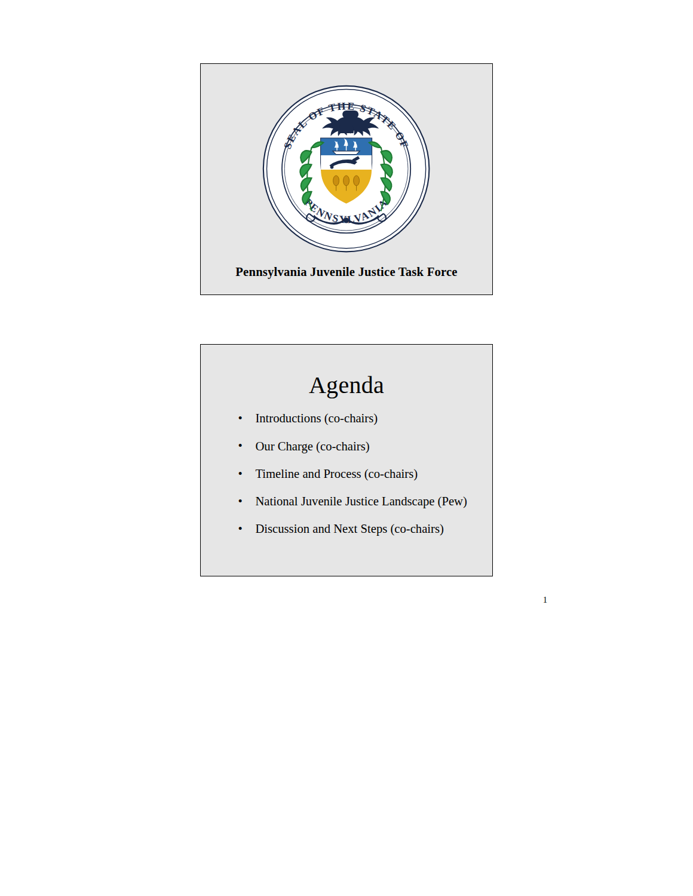SEAL OF THE STATE OF PENNSYLVANIA
Pennsylvania Juvenile Justice Task Force
Agenda
Introductions (co-chairs)
Our Charge (co-chairs)
Timeline and Process (co-chairs)
National Juvenile Justice Landscape (Pew)
Discussion and Next Steps (co-chairs)
1